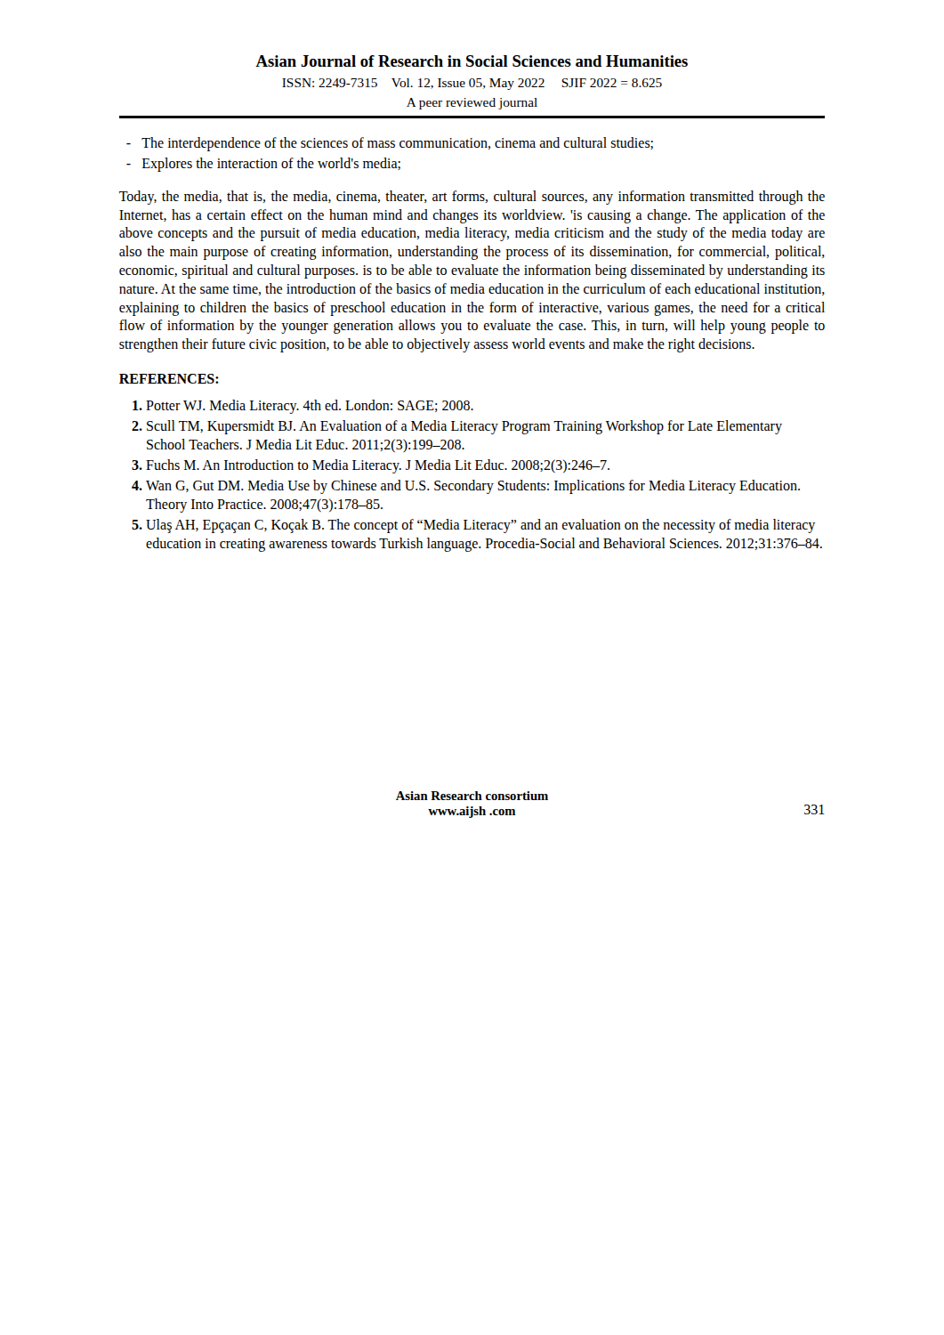Asian Journal of Research in Social Sciences and Humanities
ISSN: 2249-7315 Vol. 12, Issue 05, May 2022SJIF 2022 = 8.625
A peer reviewed journal
The interdependence of the sciences of mass communication, cinema and cultural studies;
Explores the interaction of the world's media;
Today, the media, that is, the media, cinema, theater, art forms, cultural sources, any information transmitted through the Internet, has a certain effect on the human mind and changes its worldview. 'is causing a change. The application of the above concepts and the pursuit of media education, media literacy, media criticism and the study of the media today are also the main purpose of creating information, understanding the process of its dissemination, for commercial, political, economic, spiritual and cultural purposes. is to be able to evaluate the information being disseminated by understanding its nature. At the same time, the introduction of the basics of media education in the curriculum of each educational institution, explaining to children the basics of preschool education in the form of interactive, various games, the need for a critical flow of information by the younger generation allows you to evaluate the case. This, in turn, will help young people to strengthen their future civic position, to be able to objectively assess world events and make the right decisions.
REFERENCES:
Potter WJ. Media Literacy. 4th ed. London: SAGE; 2008.
Scull TM, Kupersmidt BJ. An Evaluation of a Media Literacy Program Training Workshop for Late Elementary School Teachers. J Media Lit Educ. 2011;2(3):199–208.
Fuchs M. An Introduction to Media Literacy. J Media Lit Educ. 2008;2(3):246–7.
Wan G, Gut DM. Media Use by Chinese and U.S. Secondary Students: Implications for Media Literacy Education. Theory Into Practice. 2008;47(3):178–85.
Ulaş AH, Epçaçan C, Koçak B. The concept of “Media Literacy” and an evaluation on the necessity of media literacy education in creating awareness towards Turkish language. Procedia-Social and Behavioral Sciences. 2012;31:376–84.
Asian Research consortium
www.aijsh .com
331